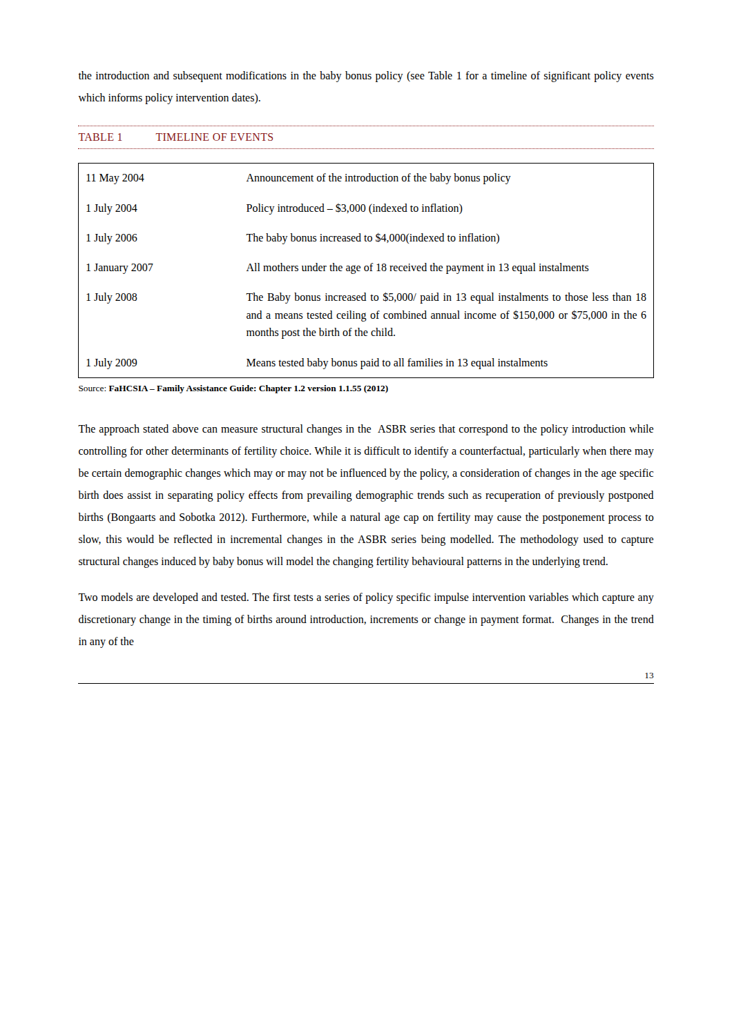the introduction and subsequent modifications in the baby bonus policy (see Table 1 for a timeline of significant policy events which informs policy intervention dates).
TABLE 1 TIMELINE OF EVENTS
| 11 May 2004 | Announcement of the introduction of the baby bonus policy |
| 1 July 2004 | Policy introduced – $3,000 (indexed to inflation) |
| 1 July 2006 | The baby bonus increased to $4,000(indexed to inflation) |
| 1 January 2007 | All mothers under the age of 18 received the payment in 13 equal instalments |
| 1 July 2008 | The Baby bonus increased to $5,000/ paid in 13 equal instalments to those less than 18 and a means tested ceiling of combined annual income of $150,000 or $75,000 in the 6 months post the birth of the child. |
| 1 July 2009 | Means tested baby bonus paid to all families in 13 equal instalments |
Source: FaHCSIA – Family Assistance Guide: Chapter 1.2 version 1.1.55 (2012)
The approach stated above can measure structural changes in the ASBR series that correspond to the policy introduction while controlling for other determinants of fertility choice. While it is difficult to identify a counterfactual, particularly when there may be certain demographic changes which may or may not be influenced by the policy, a consideration of changes in the age specific birth does assist in separating policy effects from prevailing demographic trends such as recuperation of previously postponed births (Bongaarts and Sobotka 2012). Furthermore, while a natural age cap on fertility may cause the postponement process to slow, this would be reflected in incremental changes in the ASBR series being modelled. The methodology used to capture structural changes induced by baby bonus will model the changing fertility behavioural patterns in the underlying trend.
Two models are developed and tested. The first tests a series of policy specific impulse intervention variables which capture any discretionary change in the timing of births around introduction, increments or change in payment format. Changes in the trend in any of the
13